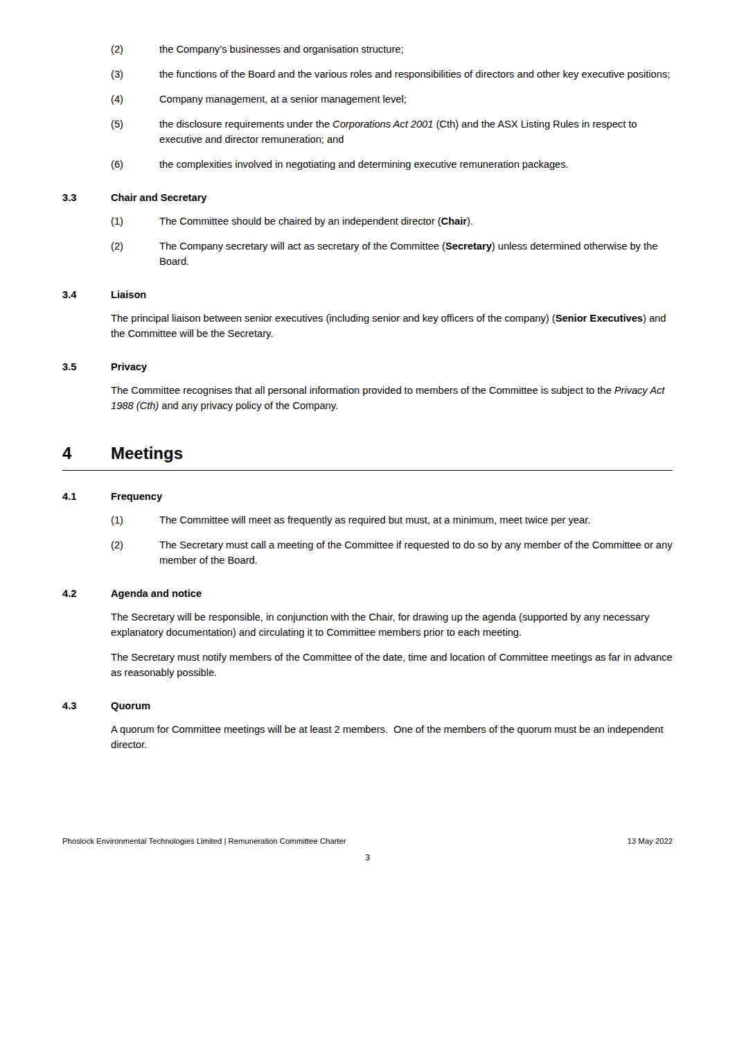(2)
the Company’s businesses and organisation structure;
(3)
the functions of the Board and the various roles and responsibilities of directors and other key executive positions;
(4)
Company management, at a senior management level;
(5)
the disclosure requirements under the Corporations Act 2001 (Cth) and the ASX Listing Rules in respect to executive and director remuneration; and
(6)
the complexities involved in negotiating and determining executive remuneration packages.
3.3
Chair and Secretary
(1)
The Committee should be chaired by an independent director (Chair).
(2)
The Company secretary will act as secretary of the Committee (Secretary) unless determined otherwise by the Board.
3.4
Liaison
The principal liaison between senior executives (including senior and key officers of the company) (Senior Executives) and the Committee will be the Secretary.
3.5
Privacy
The Committee recognises that all personal information provided to members of the Committee is subject to the Privacy Act 1988 (Cth) and any privacy policy of the Company.
4
Meetings
4.1
Frequency
(1)
The Committee will meet as frequently as required but must, at a minimum, meet twice per year.
(2)
The Secretary must call a meeting of the Committee if requested to do so by any member of the Committee or any member of the Board.
4.2
Agenda and notice
The Secretary will be responsible, in conjunction with the Chair, for drawing up the agenda (supported by any necessary explanatory documentation) and circulating it to Committee members prior to each meeting.
The Secretary must notify members of the Committee of the date, time and location of Committee meetings as far in advance as reasonably possible.
4.3
Quorum
A quorum for Committee meetings will be at least 2 members. One of the members of the quorum must be an independent director.
Phoslock Environmental Technologies Limited | Remuneration Committee Charter
13 May 2022
3